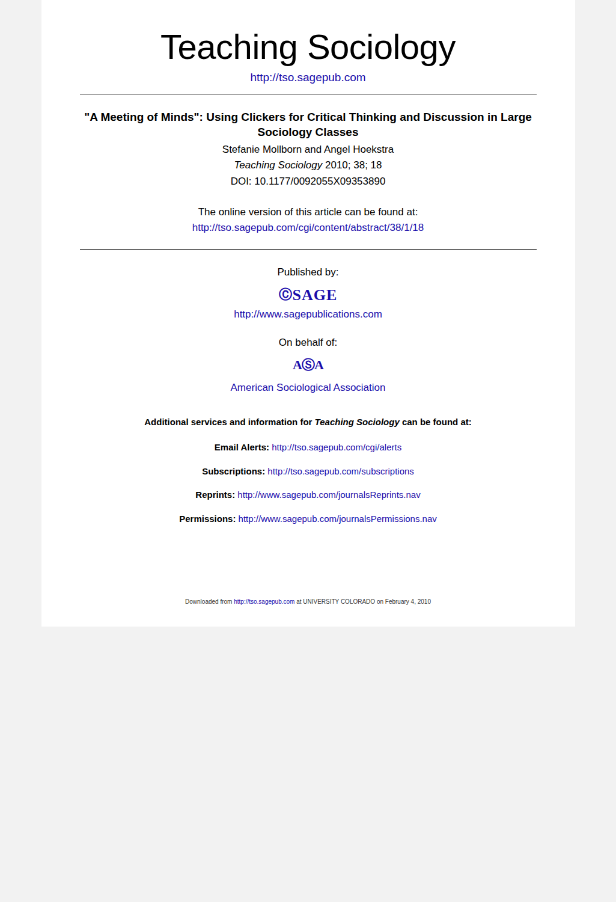Teaching Sociology
http://tso.sagepub.com
"A Meeting of Minds": Using Clickers for Critical Thinking and Discussion in Large Sociology Classes
Stefanie Mollborn and Angel Hoekstra
Teaching Sociology 2010; 38; 18
DOI: 10.1177/0092055X09353890
The online version of this article can be found at:
http://tso.sagepub.com/cgi/content/abstract/38/1/18
Published by:
ⒸSAGE
http://www.sagepublications.com
On behalf of:
AⓈA
American Sociological Association
Additional services and information for Teaching Sociology can be found at:
Email Alerts: http://tso.sagepub.com/cgi/alerts
Subscriptions: http://tso.sagepub.com/subscriptions
Reprints: http://www.sagepub.com/journalsReprints.nav
Permissions: http://www.sagepub.com/journalsPermissions.nav
Downloaded from http://tso.sagepub.com at UNIVERSITY COLORADO on February 4, 2010